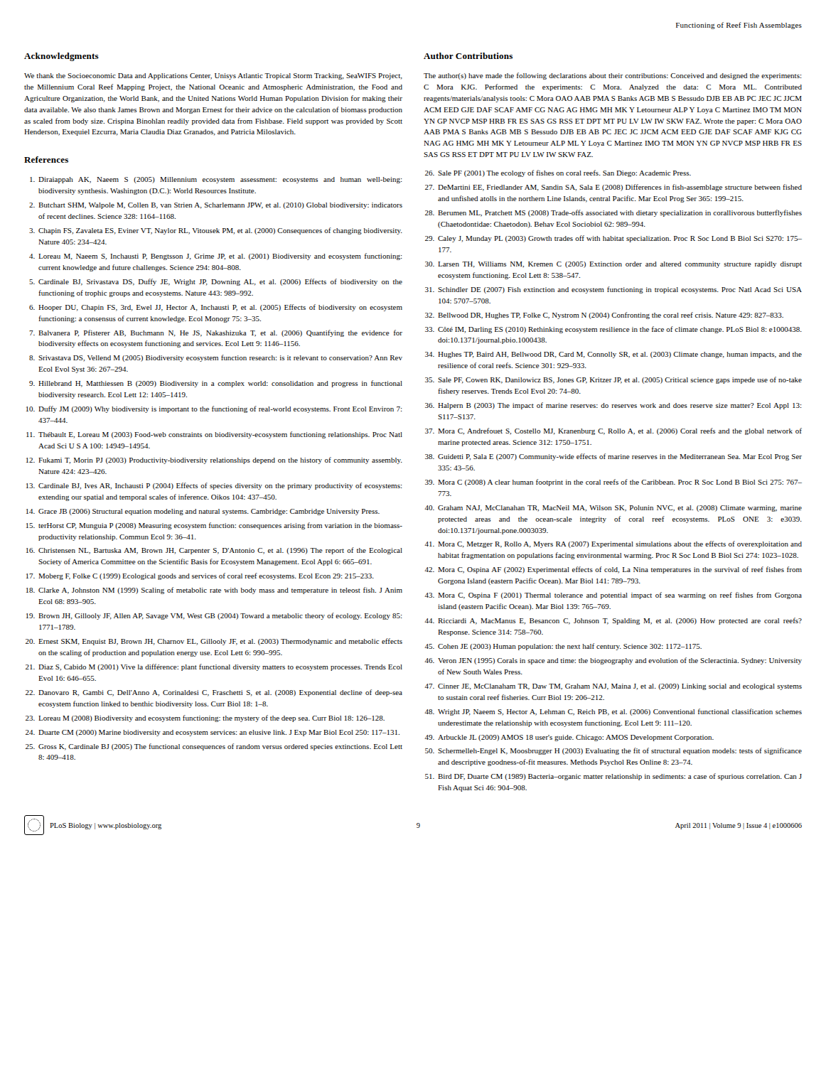Functioning of Reef Fish Assemblages
Acknowledgments
We thank the Socioeconomic Data and Applications Center, Unisys Atlantic Tropical Storm Tracking, SeaWIFS Project, the Millennium Coral Reef Mapping Project, the National Oceanic and Atmospheric Administration, the Food and Agriculture Organization, the World Bank, and the United Nations World Human Population Division for making their data available. We also thank James Brown and Morgan Ernest for their advice on the calculation of biomass production as scaled from body size. Crispina Binohlan readily provided data from Fishbase. Field support was provided by Scott Henderson, Exequiel Ezcurra, Maria Claudia Diaz Granados, and Patricia Miloslavich.
References
Diraiappah AK, Naeem S (2005) Millennium ecosystem assessment: ecosystems and human well-being: biodiversity synthesis. Washington (D.C.): World Resources Institute.
Butchart SHM, Walpole M, Collen B, van Strien A, Scharlemann JPW, et al. (2010) Global biodiversity: indicators of recent declines. Science 328: 1164–1168.
Chapin FS, Zavaleta ES, Eviner VT, Naylor RL, Vitousek PM, et al. (2000) Consequences of changing biodiversity. Nature 405: 234–424.
Loreau M, Naeem S, Inchausti P, Bengtsson J, Grime JP, et al. (2001) Biodiversity and ecosystem functioning: current knowledge and future challenges. Science 294: 804–808.
Cardinale BJ, Srivastava DS, Duffy JE, Wright JP, Downing AL, et al. (2006) Effects of biodiversity on the functioning of trophic groups and ecosystems. Nature 443: 989–992.
Hooper DU, Chapin FS, 3rd, Ewel JJ, Hector A, Inchausti P, et al. (2005) Effects of biodiversity on ecosystem functioning: a consensus of current knowledge. Ecol Monogr 75: 3–35.
Balvanera P, Pfisterer AB, Buchmann N, He JS, Nakashizuka T, et al. (2006) Quantifying the evidence for biodiversity effects on ecosystem functioning and services. Ecol Lett 9: 1146–1156.
Srivastava DS, Vellend M (2005) Biodiversity ecosystem function research: is it relevant to conservation? Ann Rev Ecol Evol Syst 36: 267–294.
Hillebrand H, Matthiessen B (2009) Biodiversity in a complex world: consolidation and progress in functional biodiversity research. Ecol Lett 12: 1405–1419.
Duffy JM (2009) Why biodiversity is important to the functioning of real-world ecosystems. Front Ecol Environ 7: 437–444.
Thébault E, Loreau M (2003) Food-web constraints on biodiversity-ecosystem functioning relationships. Proc Natl Acad Sci U S A 100: 14949–14954.
Fukami T, Morin PJ (2003) Productivity-biodiversity relationships depend on the history of community assembly. Nature 424: 423–426.
Cardinale BJ, Ives AR, Inchausti P (2004) Effects of species diversity on the primary productivity of ecosystems: extending our spatial and temporal scales of inference. Oikos 104: 437–450.
Grace JB (2006) Structural equation modeling and natural systems. Cambridge: Cambridge University Press.
terHorst CP, Munguia P (2008) Measuring ecosystem function: consequences arising from variation in the biomass-productivity relationship. Commun Ecol 9: 36–41.
Christensen NL, Bartuska AM, Brown JH, Carpenter S, D'Antonio C, et al. (1996) The report of the Ecological Society of America Committee on the Scientific Basis for Ecosystem Management. Ecol Appl 6: 665–691.
Moberg F, Folke C (1999) Ecological goods and services of coral reef ecosystems. Ecol Econ 29: 215–233.
Clarke A, Johnston NM (1999) Scaling of metabolic rate with body mass and temperature in teleost fish. J Anim Ecol 68: 893–905.
Brown JH, Gillooly JF, Allen AP, Savage VM, West GB (2004) Toward a metabolic theory of ecology. Ecology 85: 1771–1789.
Ernest SKM, Enquist BJ, Brown JH, Charnov EL, Gillooly JF, et al. (2003) Thermodynamic and metabolic effects on the scaling of production and population energy use. Ecol Lett 6: 990–995.
Diaz S, Cabido M (2001) Vive la différence: plant functional diversity matters to ecosystem processes. Trends Ecol Evol 16: 646–655.
Danovaro R, Gambi C, Dell'Anno A, Corinaldesi C, Fraschetti S, et al. (2008) Exponential decline of deep-sea ecosystem function linked to benthic biodiversity loss. Curr Biol 18: 1–8.
Loreau M (2008) Biodiversity and ecosystem functioning: the mystery of the deep sea. Curr Biol 18: 126–128.
Duarte CM (2000) Marine biodiversity and ecosystem services: an elusive link. J Exp Mar Biol Ecol 250: 117–131.
Gross K, Cardinale BJ (2005) The functional consequences of random versus ordered species extinctions. Ecol Lett 8: 409–418.
Author Contributions
The author(s) have made the following declarations about their contributions: Conceived and designed the experiments: C Mora KJG. Performed the experiments: C Mora. Analyzed the data: C Mora ML. Contributed reagents/materials/analysis tools: C Mora OAO AAB PMA S Banks AGB MB S Bessudo DJB EB AB PC JEC JC JJCM ACM EED GJE DAF SCAF AMF CG NAG AG HMG MH MK Y Letourneur ALP Y Loya C Martinez IMO TM MON YN GP NVCP MSP HRB FR ES SAS GS RSS ET DPT MT PU LV LW IW SKW FAZ. Wrote the paper: C Mora OAO AAB PMA S Banks AGB MB S Bessudo DJB EB AB PC JEC JC JJCM ACM EED GJE DAF SCAF AMF KJG CG NAG AG HMG MH MK Y Letourneur ALP ML Y Loya C Martinez IMO TM MON YN GP NVCP MSP HRB FR ES SAS GS RSS ET DPT MT PU LV LW IW SKW FAZ.
Sale PF (2001) The ecology of fishes on coral reefs. San Diego: Academic Press.
DeMartini EE, Friedlander AM, Sandin SA, Sala E (2008) Differences in fish-assemblage structure between fished and unfished atolls in the northern Line Islands, central Pacific. Mar Ecol Prog Ser 365: 199–215.
Berumen ML, Pratchett MS (2008) Trade-offs associated with dietary specialization in corallivorous butterflyfishes (Chaetodontidae: Chaetodon). Behav Ecol Sociobiol 62: 989–994.
Caley J, Munday PL (2003) Growth trades off with habitat specialization. Proc R Soc Lond B Biol Sci S270: 175–177.
Larsen TH, Williams NM, Kremen C (2005) Extinction order and altered community structure rapidly disrupt ecosystem functioning. Ecol Lett 8: 538–547.
Schindler DE (2007) Fish extinction and ecosystem functioning in tropical ecosystems. Proc Natl Acad Sci USA 104: 5707–5708.
Bellwood DR, Hughes TP, Folke C, Nystrom N (2004) Confronting the coral reef crisis. Nature 429: 827–833.
Côté IM, Darling ES (2010) Rethinking ecosystem resilience in the face of climate change. PLoS Biol 8: e1000438. doi:10.1371/journal.pbio.1000438.
Hughes TP, Baird AH, Bellwood DR, Card M, Connolly SR, et al. (2003) Climate change, human impacts, and the resilience of coral reefs. Science 301: 929–933.
Sale PF, Cowen RK, Danilowicz BS, Jones GP, Kritzer JP, et al. (2005) Critical science gaps impede use of no-take fishery reserves. Trends Ecol Evol 20: 74–80.
Halpern B (2003) The impact of marine reserves: do reserves work and does reserve size matter? Ecol Appl 13: S117–S137.
Mora C, Andrefouet S, Costello MJ, Kranenburg C, Rollo A, et al. (2006) Coral reefs and the global network of marine protected areas. Science 312: 1750–1751.
Guidetti P, Sala E (2007) Community-wide effects of marine reserves in the Mediterranean Sea. Mar Ecol Prog Ser 335: 43–56.
Mora C (2008) A clear human footprint in the coral reefs of the Caribbean. Proc R Soc Lond B Biol Sci 275: 767–773.
Graham NAJ, McClanahan TR, MacNeil MA, Wilson SK, Polunin NVC, et al. (2008) Climate warming, marine protected areas and the ocean-scale integrity of coral reef ecosystems. PLoS ONE 3: e3039. doi:10.1371/journal.pone.0003039.
Mora C, Metzger R, Rollo A, Myers RA (2007) Experimental simulations about the effects of overexploitation and habitat fragmentation on populations facing environmental warming. Proc R Soc Lond B Biol Sci 274: 1023–1028.
Mora C, Ospina AF (2002) Experimental effects of cold, La Nina temperatures in the survival of reef fishes from Gorgona Island (eastern Pacific Ocean). Mar Biol 141: 789–793.
Mora C, Ospina F (2001) Thermal tolerance and potential impact of sea warming on reef fishes from Gorgona island (eastern Pacific Ocean). Mar Biol 139: 765–769.
Ricciardi A, MacManus E, Besancon C, Johnson T, Spalding M, et al. (2006) How protected are coral reefs? Response. Science 314: 758–760.
Cohen JE (2003) Human population: the next half century. Science 302: 1172–1175.
Veron JEN (1995) Corals in space and time: the biogeography and evolution of the Scleractinia. Sydney: University of New South Wales Press.
Cinner JE, McClanaham TR, Daw TM, Graham NAJ, Maina J, et al. (2009) Linking social and ecological systems to sustain coral reef fisheries. Curr Biol 19: 206–212.
Wright JP, Naeem S, Hector A, Lehman C, Reich PB, et al. (2006) Conventional functional classification schemes underestimate the relationship with ecosystem functioning. Ecol Lett 9: 111–120.
Arbuckle JL (2009) AMOS 18 user's guide. Chicago: AMOS Development Corporation.
Schermelleh-Engel K, Moosbrugger H (2003) Evaluating the fit of structural equation models: tests of significance and descriptive goodness-of-fit measures. Methods Psychol Res Online 8: 23–74.
Bird DF, Duarte CM (1989) Bacteria–organic matter relationship in sediments: a case of spurious correlation. Can J Fish Aquat Sci 46: 904–908.
PLoS Biology | www.plosbiology.org
9
April 2011 | Volume 9 | Issue 4 | e1000606